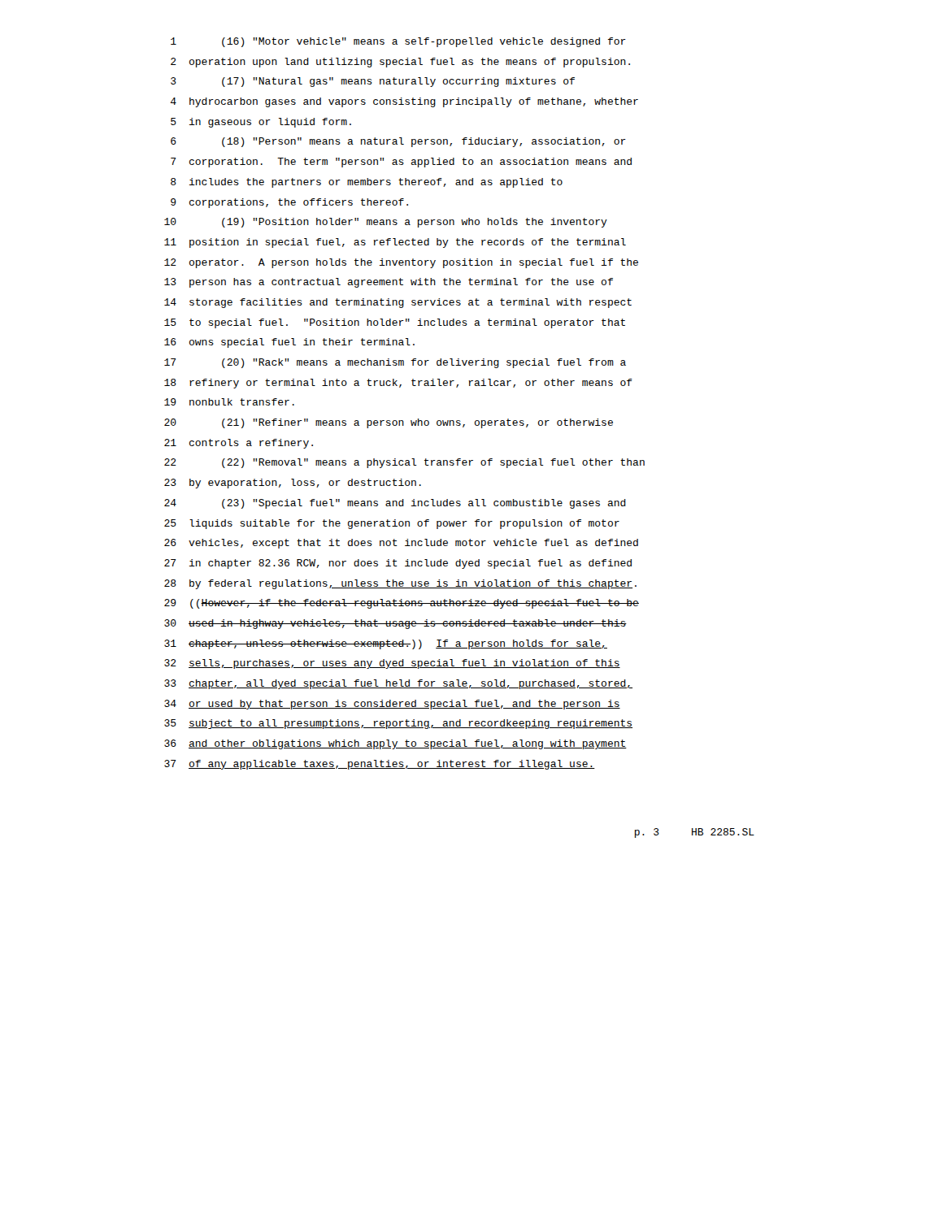(16) "Motor vehicle" means a self-propelled vehicle designed for
operation upon land utilizing special fuel as the means of propulsion.
(17) "Natural gas" means naturally occurring mixtures of
hydrocarbon gases and vapors consisting principally of methane, whether
in gaseous or liquid form.
(18) "Person" means a natural person, fiduciary, association, or
corporation. The term "person" as applied to an association means and
includes the partners or members thereof, and as applied to
corporations, the officers thereof.
(19) "Position holder" means a person who holds the inventory
position in special fuel, as reflected by the records of the terminal
operator. A person holds the inventory position in special fuel if the
person has a contractual agreement with the terminal for the use of
storage facilities and terminating services at a terminal with respect
to special fuel. "Position holder" includes a terminal operator that
owns special fuel in their terminal.
(20) "Rack" means a mechanism for delivering special fuel from a
refinery or terminal into a truck, trailer, railcar, or other means of
nonbulk transfer.
(21) "Refiner" means a person who owns, operates, or otherwise
controls a refinery.
(22) "Removal" means a physical transfer of special fuel other than
by evaporation, loss, or destruction.
(23) "Special fuel" means and includes all combustible gases and
liquids suitable for the generation of power for propulsion of motor
vehicles, except that it does not include motor vehicle fuel as defined
in chapter 82.36 RCW, nor does it include dyed special fuel as defined
by federal regulations, unless the use is in violation of this chapter.
((However, if the federal regulations authorize dyed special fuel to be
used in highway vehicles, that usage is considered taxable under this
chapter, unless otherwise exempted.)) If a person holds for sale,
sells, purchases, or uses any dyed special fuel in violation of this
chapter, all dyed special fuel held for sale, sold, purchased, stored,
or used by that person is considered special fuel, and the person is
subject to all presumptions, reporting, and recordkeeping requirements
and other obligations which apply to special fuel, along with payment
of any applicable taxes, penalties, or interest for illegal use.
p. 3 HB 2285.SL